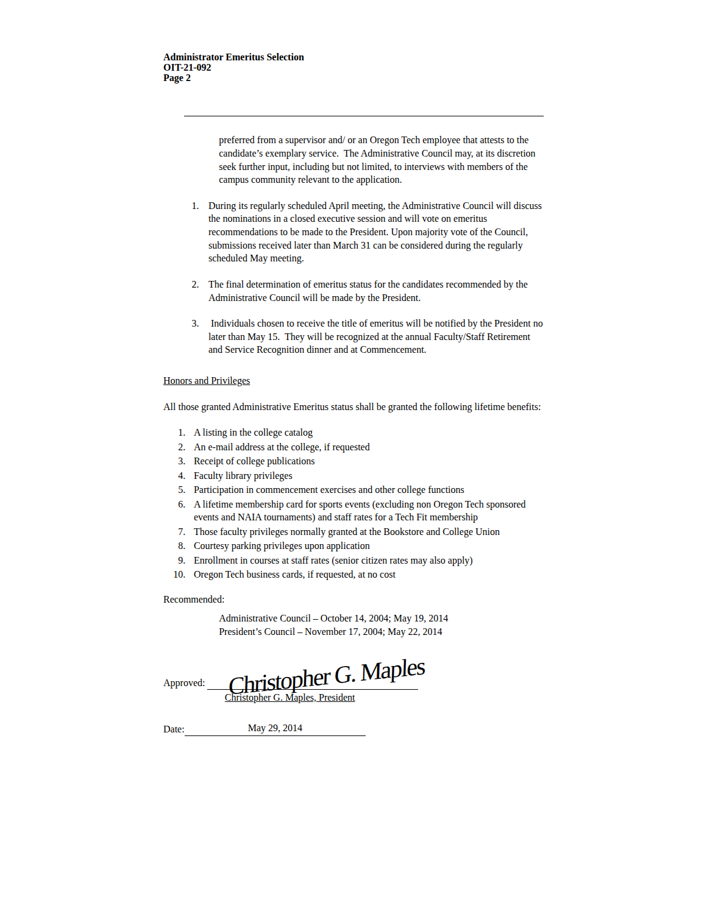Administrator Emeritus Selection
OIT-21-092
Page 2
preferred from a supervisor and/ or an Oregon Tech employee that attests to the candidate’s exemplary service. The Administrative Council may, at its discretion seek further input, including but not limited, to interviews with members of the campus community relevant to the application.
During its regularly scheduled April meeting, the Administrative Council will discuss the nominations in a closed executive session and will vote on emeritus recommendations to be made to the President. Upon majority vote of the Council, submissions received later than March 31 can be considered during the regularly scheduled May meeting.
The final determination of emeritus status for the candidates recommended by the Administrative Council will be made by the President.
Individuals chosen to receive the title of emeritus will be notified by the President no later than May 15. They will be recognized at the annual Faculty/Staff Retirement and Service Recognition dinner and at Commencement.
Honors and Privileges
All those granted Administrative Emeritus status shall be granted the following lifetime benefits:
A listing in the college catalog
An e-mail address at the college, if requested
Receipt of college publications
Faculty library privileges
Participation in commencement exercises and other college functions
A lifetime membership card for sports events (excluding non Oregon Tech sponsored events and NAIA tournaments) and staff rates for a Tech Fit membership
Those faculty privileges normally granted at the Bookstore and College Union
Courtesy parking privileges upon application
Enrollment in courses at staff rates (senior citizen rates may also apply)
Oregon Tech business cards, if requested, at no cost
Recommended:
Administrative Council – October 14, 2004; May 19, 2014
President’s Council – November 17, 2004; May 22, 2014
Approved: Christopher G. Maples
Christopher G. Maples, President
Date: May 29, 2014